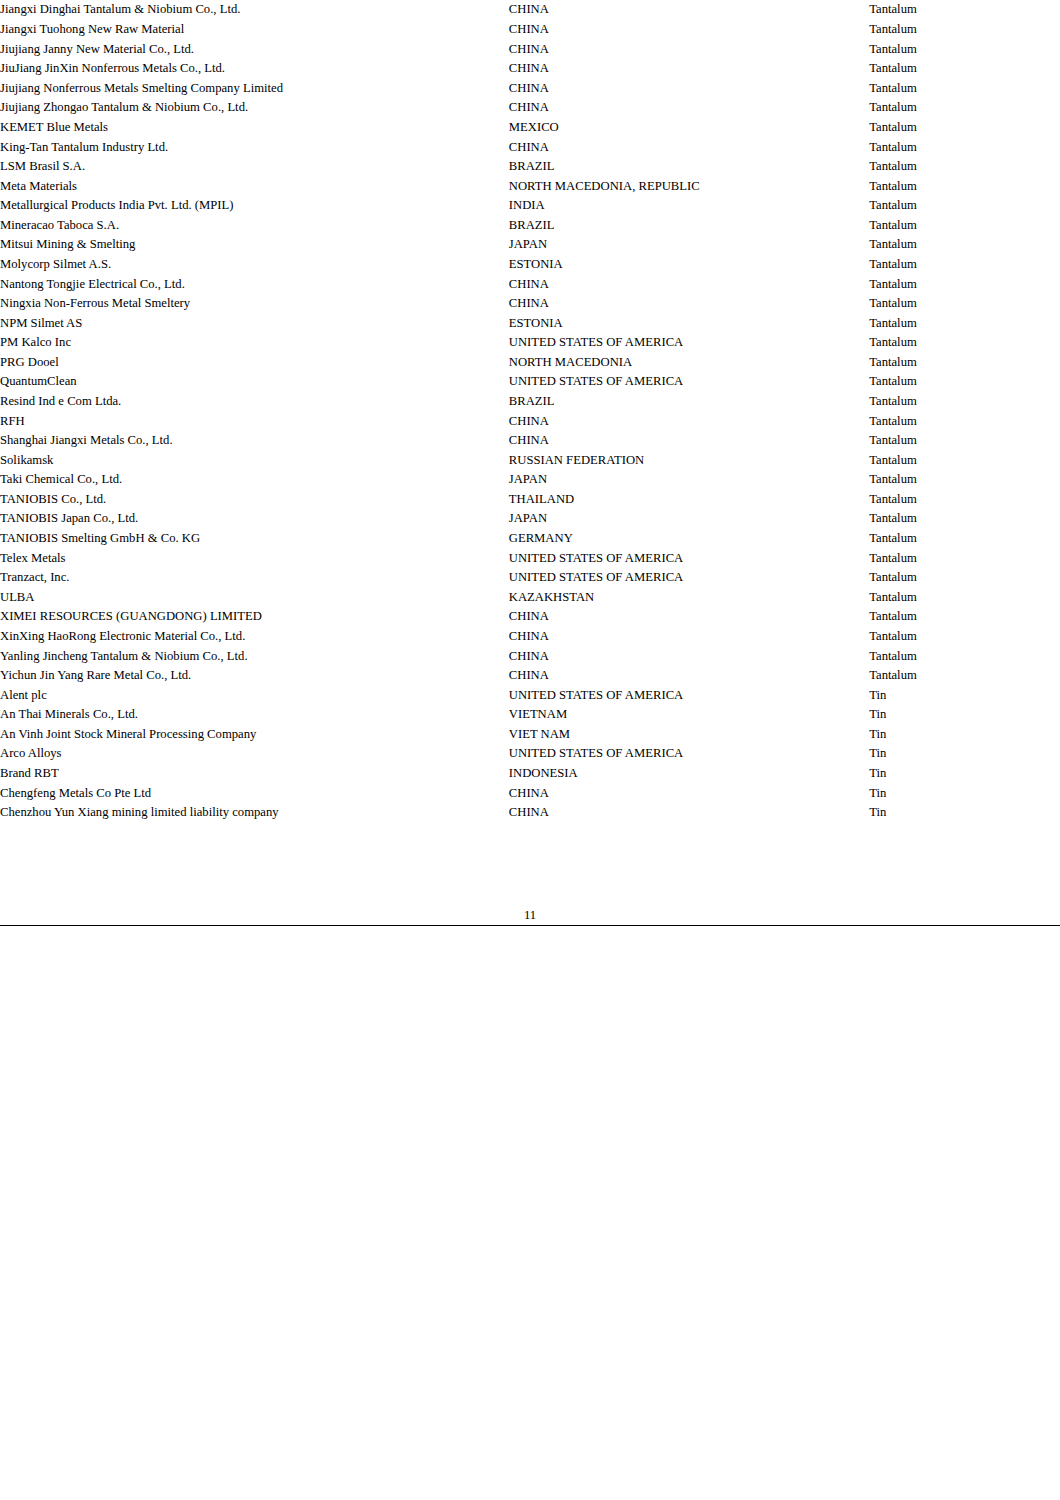| Jiangxi Dinghai Tantalum & Niobium Co., Ltd. | CHINA | Tantalum |
| Jiangxi Tuohong New Raw Material | CHINA | Tantalum |
| Jiujiang Janny New Material Co., Ltd. | CHINA | Tantalum |
| JiuJiang JinXin Nonferrous Metals Co., Ltd. | CHINA | Tantalum |
| Jiujiang Nonferrous Metals Smelting Company Limited | CHINA | Tantalum |
| Jiujiang Zhongao Tantalum & Niobium Co., Ltd. | CHINA | Tantalum |
| KEMET Blue Metals | MEXICO | Tantalum |
| King-Tan Tantalum Industry Ltd. | CHINA | Tantalum |
| LSM Brasil S.A. | BRAZIL | Tantalum |
| Meta Materials | NORTH MACEDONIA, REPUBLIC | Tantalum |
| Metallurgical Products India Pvt. Ltd. (MPIL) | INDIA | Tantalum |
| Mineracao Taboca S.A. | BRAZIL | Tantalum |
| Mitsui Mining & Smelting | JAPAN | Tantalum |
| Molycorp Silmet A.S. | ESTONIA | Tantalum |
| Nantong Tongjie Electrical Co., Ltd. | CHINA | Tantalum |
| Ningxia Non-Ferrous Metal Smeltery | CHINA | Tantalum |
| NPM Silmet AS | ESTONIA | Tantalum |
| PM Kalco Inc | UNITED STATES OF AMERICA | Tantalum |
| PRG Dooel | NORTH MACEDONIA | Tantalum |
| QuantumClean | UNITED STATES OF AMERICA | Tantalum |
| Resind Ind e Com Ltda. | BRAZIL | Tantalum |
| RFH | CHINA | Tantalum |
| Shanghai Jiangxi Metals Co., Ltd. | CHINA | Tantalum |
| Solikamsk | RUSSIAN FEDERATION | Tantalum |
| Taki Chemical Co., Ltd. | JAPAN | Tantalum |
| TANIOBIS Co., Ltd. | THAILAND | Tantalum |
| TANIOBIS Japan Co., Ltd. | JAPAN | Tantalum |
| TANIOBIS Smelting GmbH & Co. KG | GERMANY | Tantalum |
| Telex Metals | UNITED STATES OF AMERICA | Tantalum |
| Tranzact, Inc. | UNITED STATES OF AMERICA | Tantalum |
| ULBA | KAZAKHSTAN | Tantalum |
| XIMEI RESOURCES (GUANGDONG) LIMITED | CHINA | Tantalum |
| XinXing HaoRong Electronic Material Co., Ltd. | CHINA | Tantalum |
| Yanling Jincheng Tantalum & Niobium Co., Ltd. | CHINA | Tantalum |
| Yichun Jin Yang Rare Metal Co., Ltd. | CHINA | Tantalum |
| Alent plc | UNITED STATES OF AMERICA | Tin |
| An Thai Minerals Co., Ltd. | VIETNAM | Tin |
| An Vinh Joint Stock Mineral Processing Company | VIET NAM | Tin |
| Arco Alloys | UNITED STATES OF AMERICA | Tin |
| Brand RBT | INDONESIA | Tin |
| Chengfeng Metals Co Pte Ltd | CHINA | Tin |
| Chenzhou Yun Xiang mining limited liability company | CHINA | Tin |
11